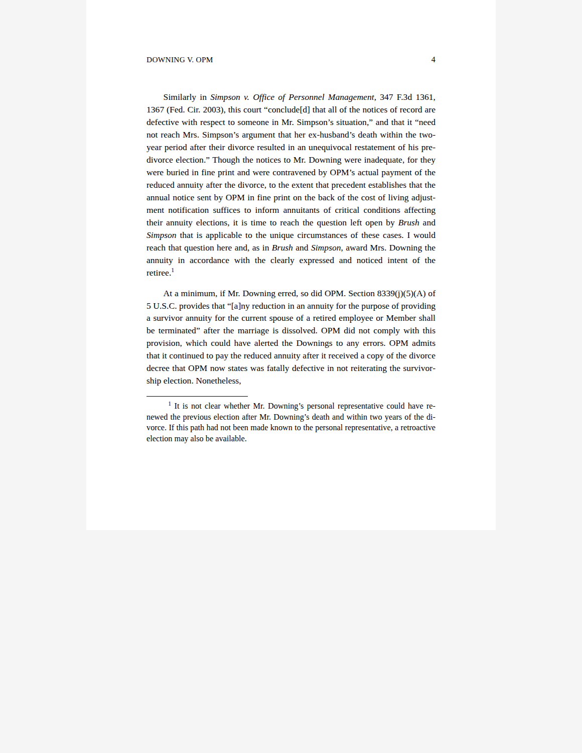Downing v. OPM 4
Similarly in Simpson v. Office of Personnel Management, 347 F.3d 1361, 1367 (Fed. Cir. 2003), this court “conclude[d] that all of the notices of record are defective with respect to someone in Mr. Simpson’s situation,” and that it “need not reach Mrs. Simpson’s argument that her ex-husband’s death within the two-year period after their divorce resulted in an unequivocal restatement of his pre-divorce election.” Though the notices to Mr. Downing were inadequate, for they were buried in fine print and were contravened by OPM’s actual payment of the reduced annuity after the divorce, to the extent that precedent establishes that the annual notice sent by OPM in fine print on the back of the cost of living adjustment notification suffices to inform annuitants of critical conditions affecting their annuity elections, it is time to reach the question left open by Brush and Simpson that is applicable to the unique circumstances of these cases. I would reach that question here and, as in Brush and Simpson, award Mrs. Downing the annuity in accordance with the clearly expressed and noticed intent of the retiree.1
At a minimum, if Mr. Downing erred, so did OPM. Section 8339(j)(5)(A) of 5 U.S.C. provides that “[a]ny reduction in an annuity for the purpose of providing a survivor annuity for the current spouse of a retired employee or Member shall be terminated” after the marriage is dissolved. OPM did not comply with this provision, which could have alerted the Downings to any errors. OPM admits that it continued to pay the reduced annuity after it received a copy of the divorce decree that OPM now states was fatally defective in not reiterating the survivorship election. Nonetheless,
1 It is not clear whether Mr. Downing’s personal representative could have renewed the previous election after Mr. Downing’s death and within two years of the divorce. If this path had not been made known to the personal representative, a retroactive election may also be available.